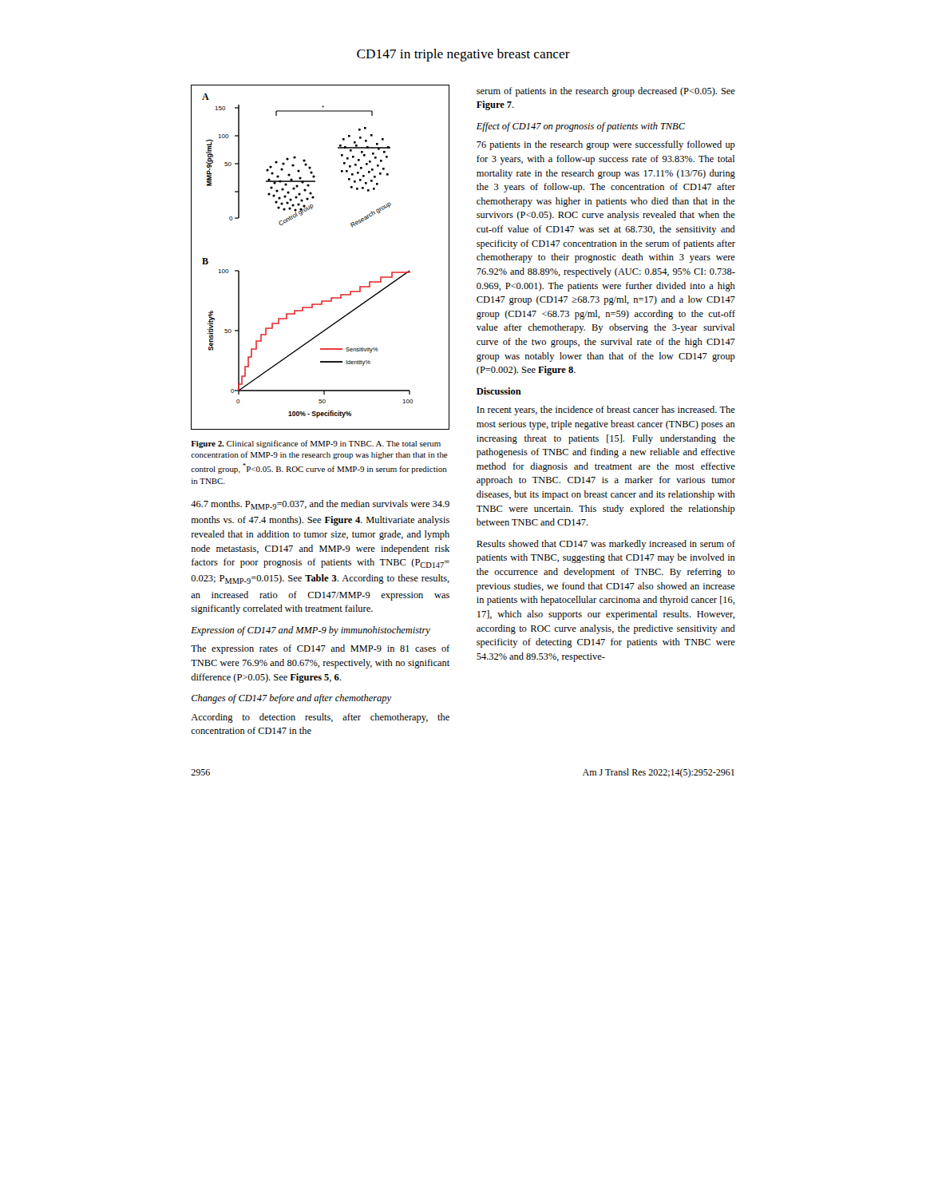CD147 in triple negative breast cancer
A 150 100 50 0 MMP-9(pg/mL) * Control group Research group
B 100 50 0 0 50 100 Sensitivity% 100% - Specificity% Sensitivity% Identity%
Figure 2. Clinical significance of MMP-9 in TNBC. A. The total serum concentration of MMP-9 in the research group was higher than that in the control group, *P<0.05. B. ROC curve of MMP-9 in serum for prediction in TNBC.
46.7 months. PMMP-9=0.037, and the median survivals were 34.9 months vs. of 47.4 months). See Figure 4. Multivariate analysis revealed that in addition to tumor size, tumor grade, and lymph node metastasis, CD147 and MMP-9 were independent risk factors for poor prognosis of patients with TNBC (PCD147= 0.023; PMMP-9=0.015). See Table 3. According to these results, an increased ratio of CD147/MMP-9 expression was significantly correlated with treatment failure.
Expression of CD147 and MMP-9 by immunohistochemistry
The expression rates of CD147 and MMP-9 in 81 cases of TNBC were 76.9% and 80.67%, respectively, with no significant difference (P>0.05). See Figures 5, 6.
Changes of CD147 before and after chemotherapy
According to detection results, after chemotherapy, the concentration of CD147 in the
serum of patients in the research group decreased (P<0.05). See Figure 7.
Effect of CD147 on prognosis of patients with TNBC
76 patients in the research group were successfully followed up for 3 years, with a follow-up success rate of 93.83%. The total mortality rate in the research group was 17.11% (13/76) during the 3 years of follow-up. The concentration of CD147 after chemotherapy was higher in patients who died than that in the survivors (P<0.05). ROC curve analysis revealed that when the cut-off value of CD147 was set at 68.730, the sensitivity and specificity of CD147 concentration in the serum of patients after chemotherapy to their prognostic death within 3 years were 76.92% and 88.89%, respectively (AUC: 0.854, 95% CI: 0.738-0.969, P<0.001). The patients were further divided into a high CD147 group (CD147 ≥68.73 pg/ml, n=17) and a low CD147 group (CD147 <68.73 pg/ml, n=59) according to the cut-off value after chemotherapy. By observing the 3-year survival curve of the two groups, the survival rate of the high CD147 group was notably lower than that of the low CD147 group (P=0.002). See Figure 8.
Discussion
In recent years, the incidence of breast cancer has increased. The most serious type, triple negative breast cancer (TNBC) poses an increasing threat to patients [15]. Fully understanding the pathogenesis of TNBC and finding a new reliable and effective method for diagnosis and treatment are the most effective approach to TNBC. CD147 is a marker for various tumor diseases, but its impact on breast cancer and its relationship with TNBC were uncertain. This study explored the relationship between TNBC and CD147.
Results showed that CD147 was markedly increased in serum of patients with TNBC, suggesting that CD147 may be involved in the occurrence and development of TNBC. By referring to previous studies, we found that CD147 also showed an increase in patients with hepatocellular carcinoma and thyroid cancer [16, 17], which also supports our experimental results. However, according to ROC curve analysis, the predictive sensitivity and specificity of detecting CD147 for patients with TNBC were 54.32% and 89.53%, respective-
2956
Am J Transl Res 2022;14(5):2952-2961